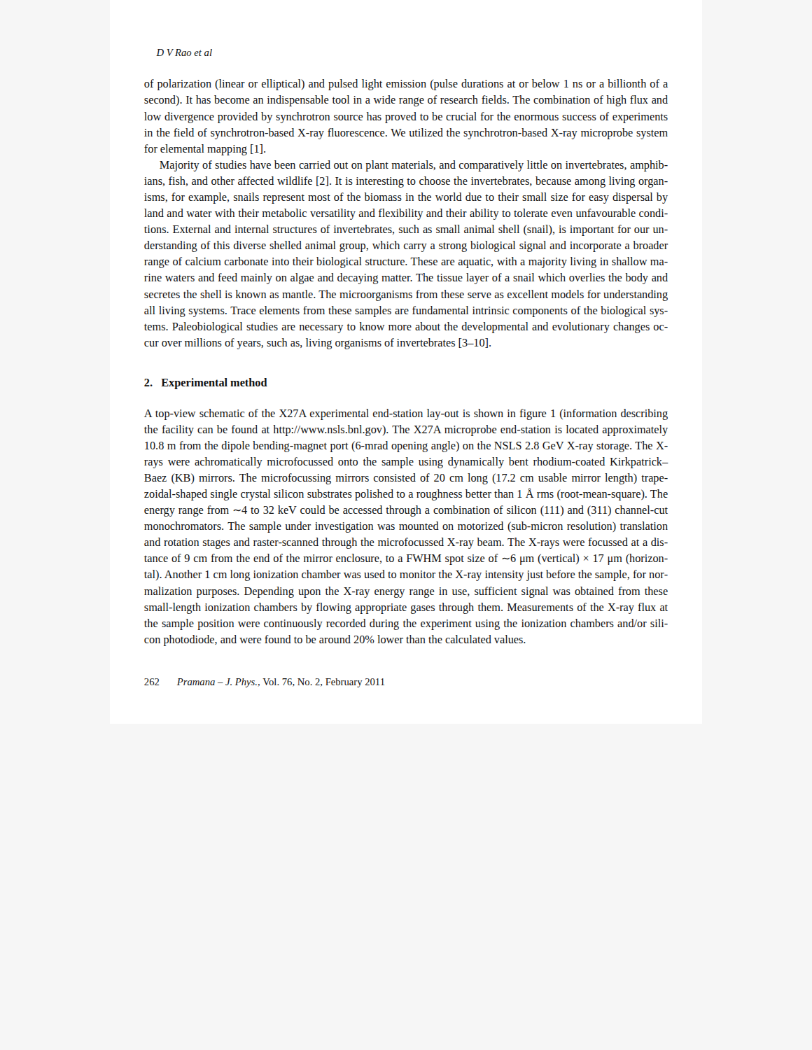D V Rao et al
of polarization (linear or elliptical) and pulsed light emission (pulse durations at or below 1 ns or a billionth of a second). It has become an indispensable tool in a wide range of research fields. The combination of high flux and low divergence provided by synchrotron source has proved to be crucial for the enormous success of experiments in the field of synchrotron-based X-ray fluorescence. We utilized the synchrotron-based X-ray microprobe system for elemental mapping [1].
Majority of studies have been carried out on plant materials, and comparatively little on invertebrates, amphibians, fish, and other affected wildlife [2]. It is interesting to choose the invertebrates, because among living organisms, for example, snails represent most of the biomass in the world due to their small size for easy dispersal by land and water with their metabolic versatility and flexibility and their ability to tolerate even unfavourable conditions. External and internal structures of invertebrates, such as small animal shell (snail), is important for our understanding of this diverse shelled animal group, which carry a strong biological signal and incorporate a broader range of calcium carbonate into their biological structure. These are aquatic, with a majority living in shallow marine waters and feed mainly on algae and decaying matter. The tissue layer of a snail which overlies the body and secretes the shell is known as mantle. The microorganisms from these serve as excellent models for understanding all living systems. Trace elements from these samples are fundamental intrinsic components of the biological systems. Paleobiological studies are necessary to know more about the developmental and evolutionary changes occur over millions of years, such as, living organisms of invertebrates [3–10].
2. Experimental method
A top-view schematic of the X27A experimental end-station lay-out is shown in figure 1 (information describing the facility can be found at http://www.nsls.bnl.gov). The X27A microprobe end-station is located approximately 10.8 m from the dipole bending-magnet port (6-mrad opening angle) on the NSLS 2.8 GeV X-ray storage. The X-rays were achromatically microfocussed onto the sample using dynamically bent rhodium-coated Kirkpatrick–Baez (KB) mirrors. The microfocussing mirrors consisted of 20 cm long (17.2 cm usable mirror length) trapezoidal-shaped single crystal silicon substrates polished to a roughness better than 1 Å rms (root-mean-square). The energy range from ∼4 to 32 keV could be accessed through a combination of silicon (111) and (311) channel-cut monochromators. The sample under investigation was mounted on motorized (sub-micron resolution) translation and rotation stages and raster-scanned through the microfocussed X-ray beam. The X-rays were focussed at a distance of 9 cm from the end of the mirror enclosure, to a FWHM spot size of ∼6 μm (vertical) × 17 μm (horizontal). Another 1 cm long ionization chamber was used to monitor the X-ray intensity just before the sample, for normalization purposes. Depending upon the X-ray energy range in use, sufficient signal was obtained from these small-length ionization chambers by flowing appropriate gases through them. Measurements of the X-ray flux at the sample position were continuously recorded during the experiment using the ionization chambers and/or silicon photodiode, and were found to be around 20% lower than the calculated values.
262 Pramana – J. Phys., Vol. 76, No. 2, February 2011